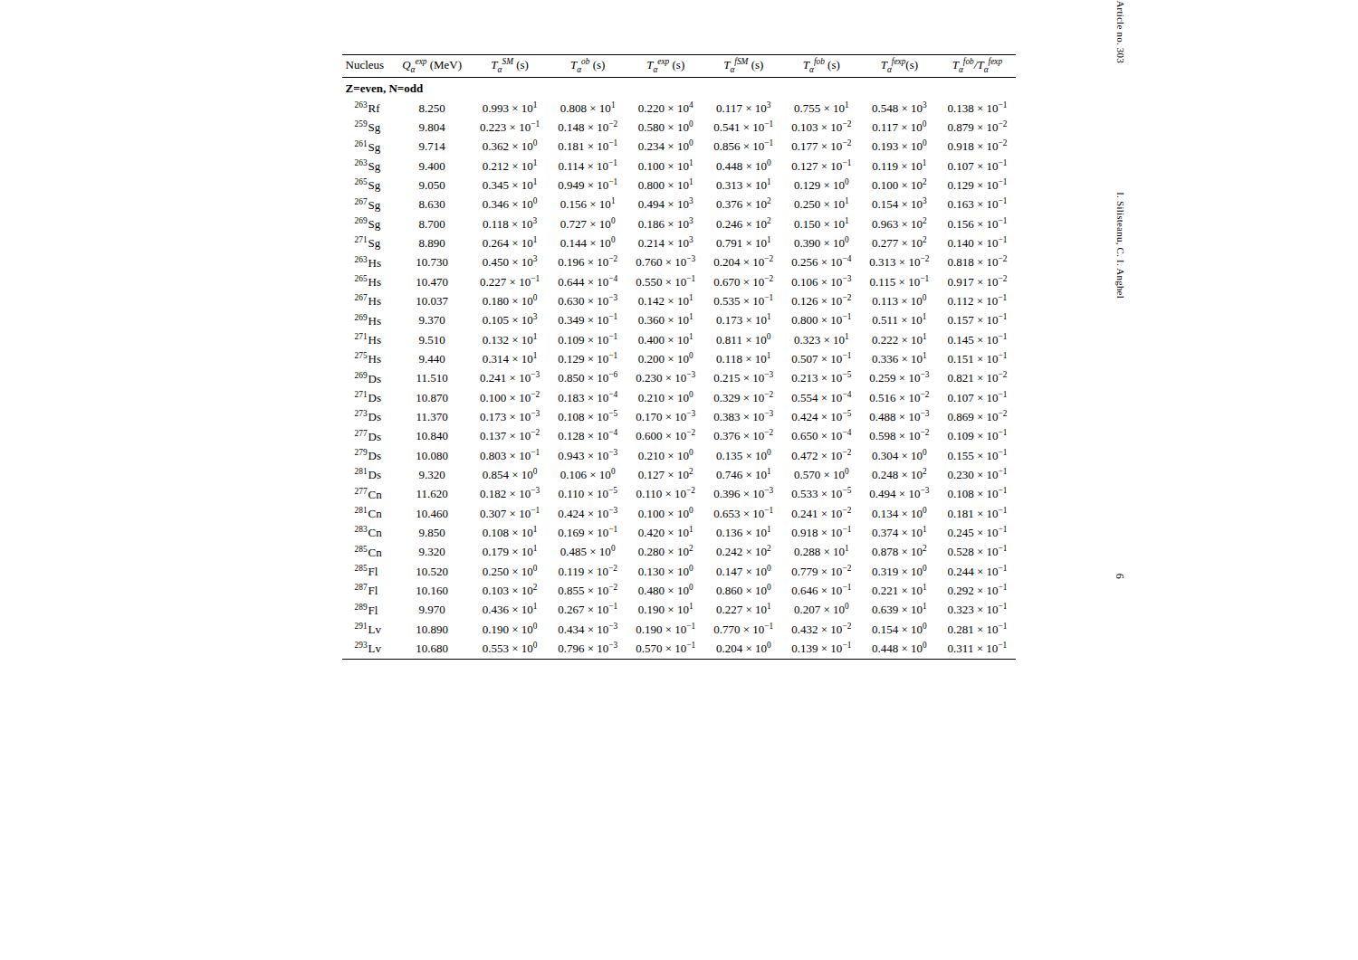Article no. 303
I. Silisteanu, C. I. Anghel
6
| Nucleus | Q α exp (MeV) | T α SM (s) | T α ob (s) | T α exp (s) | T α fSM (s) | T α fob (s) | T α fexp (s) | T α fob /T α fexp |
| --- | --- | --- | --- | --- | --- | --- | --- | --- |
| Z=even, N=odd |
| 263 Rf | 8.250 | 0.993 × 10 1 | 0.808 × 10 1 | 0.220 × 10 4 | 0.117 × 10 3 | 0.755 × 10 1 | 0.548 × 10 3 | 0.138 × 10 −1 |
| 259 Sg | 9.804 | 0.223 × 10 −1 | 0.148 × 10 −2 | 0.580 × 10 0 | 0.541 × 10 −1 | 0.103 × 10 −2 | 0.117 × 10 0 | 0.879 × 10 −2 |
| 261 Sg | 9.714 | 0.362 × 10 0 | 0.181 × 10 −1 | 0.234 × 10 0 | 0.856 × 10 −1 | 0.177 × 10 −2 | 0.193 × 10 0 | 0.918 × 10 −2 |
| 263 Sg | 9.400 | 0.212 × 10 1 | 0.114 × 10 −1 | 0.100 × 10 1 | 0.448 × 10 0 | 0.127 × 10 −1 | 0.119 × 10 1 | 0.107 × 10 −1 |
| 265 Sg | 9.050 | 0.345 × 10 1 | 0.949 × 10 −1 | 0.800 × 10 1 | 0.313 × 10 1 | 0.129 × 10 0 | 0.100 × 10 2 | 0.129 × 10 −1 |
| 267 Sg | 8.630 | 0.346 × 10 0 | 0.156 × 10 1 | 0.494 × 10 3 | 0.376 × 10 2 | 0.250 × 10 1 | 0.154 × 10 3 | 0.163 × 10 −1 |
| 269 Sg | 8.700 | 0.118 × 10 3 | 0.727 × 10 0 | 0.186 × 10 3 | 0.246 × 10 2 | 0.150 × 10 1 | 0.963 × 10 2 | 0.156 × 10 −1 |
| 271 Sg | 8.890 | 0.264 × 10 1 | 0.144 × 10 0 | 0.214 × 10 3 | 0.791 × 10 1 | 0.390 × 10 0 | 0.277 × 10 2 | 0.140 × 10 −1 |
| 263 Hs | 10.730 | 0.450 × 10 3 | 0.196 × 10 −2 | 0.760 × 10 −3 | 0.204 × 10 −2 | 0.256 × 10 −4 | 0.313 × 10 −2 | 0.818 × 10 −2 |
| 265 Hs | 10.470 | 0.227 × 10 −1 | 0.644 × 10 −4 | 0.550 × 10 −1 | 0.670 × 10 −2 | 0.106 × 10 −3 | 0.115 × 10 −1 | 0.917 × 10 −2 |
| 267 Hs | 10.037 | 0.180 × 10 0 | 0.630 × 10 −3 | 0.142 × 10 1 | 0.535 × 10 −1 | 0.126 × 10 −2 | 0.113 × 10 0 | 0.112 × 10 −1 |
| 269 Hs | 9.370 | 0.105 × 10 3 | 0.349 × 10 −1 | 0.360 × 10 1 | 0.173 × 10 1 | 0.800 × 10 −1 | 0.511 × 10 1 | 0.157 × 10 −1 |
| 271 Hs | 9.510 | 0.132 × 10 1 | 0.109 × 10 −1 | 0.400 × 10 1 | 0.811 × 10 0 | 0.323 × 10 1 | 0.222 × 10 1 | 0.145 × 10 −1 |
| 275 Hs | 9.440 | 0.314 × 10 1 | 0.129 × 10 −1 | 0.200 × 10 0 | 0.118 × 10 1 | 0.507 × 10 −1 | 0.336 × 10 1 | 0.151 × 10 −1 |
| 269 Ds | 11.510 | 0.241 × 10 −3 | 0.850 × 10 −6 | 0.230 × 10 −3 | 0.215 × 10 −3 | 0.213 × 10 −5 | 0.259 × 10 −3 | 0.821 × 10 −2 |
| 271 Ds | 10.870 | 0.100 × 10 −2 | 0.183 × 10 −4 | 0.210 × 10 0 | 0.329 × 10 −2 | 0.554 × 10 −4 | 0.516 × 10 −2 | 0.107 × 10 −1 |
| 273 Ds | 11.370 | 0.173 × 10 −3 | 0.108 × 10 −5 | 0.170 × 10 −3 | 0.383 × 10 −3 | 0.424 × 10 −5 | 0.488 × 10 −3 | 0.869 × 10 −2 |
| 277 Ds | 10.840 | 0.137 × 10 −2 | 0.128 × 10 −4 | 0.600 × 10 −2 | 0.376 × 10 −2 | 0.650 × 10 −4 | 0.598 × 10 −2 | 0.109 × 10 −1 |
| 279 Ds | 10.080 | 0.803 × 10 −1 | 0.943 × 10 −3 | 0.210 × 10 0 | 0.135 × 10 0 | 0.472 × 10 −2 | 0.304 × 10 0 | 0.155 × 10 −1 |
| 281 Ds | 9.320 | 0.854 × 10 0 | 0.106 × 10 0 | 0.127 × 10 2 | 0.746 × 10 1 | 0.570 × 10 0 | 0.248 × 10 2 | 0.230 × 10 −1 |
| 277 Cn | 11.620 | 0.182 × 10 −3 | 0.110 × 10 −5 | 0.110 × 10 −2 | 0.396 × 10 −3 | 0.533 × 10 −5 | 0.494 × 10 −3 | 0.108 × 10 −1 |
| 281 Cn | 10.460 | 0.307 × 10 −1 | 0.424 × 10 −3 | 0.100 × 10 0 | 0.653 × 10 −1 | 0.241 × 10 −2 | 0.134 × 10 0 | 0.181 × 10 −1 |
| 283 Cn | 9.850 | 0.108 × 10 1 | 0.169 × 10 −1 | 0.420 × 10 1 | 0.136 × 10 1 | 0.918 × 10 −1 | 0.374 × 10 1 | 0.245 × 10 −1 |
| 285 Cn | 9.320 | 0.179 × 10 1 | 0.485 × 10 0 | 0.280 × 10 2 | 0.242 × 10 2 | 0.288 × 10 1 | 0.878 × 10 2 | 0.528 × 10 −1 |
| 285 Fl | 10.520 | 0.250 × 10 0 | 0.119 × 10 −2 | 0.130 × 10 0 | 0.147 × 10 0 | 0.779 × 10 −2 | 0.319 × 10 0 | 0.244 × 10 −1 |
| 287 Fl | 10.160 | 0.103 × 10 2 | 0.855 × 10 −2 | 0.480 × 10 0 | 0.860 × 10 0 | 0.646 × 10 −1 | 0.221 × 10 1 | 0.292 × 10 −1 |
| 289 Fl | 9.970 | 0.436 × 10 1 | 0.267 × 10 −1 | 0.190 × 10 1 | 0.227 × 10 1 | 0.207 × 10 0 | 0.639 × 10 1 | 0.323 × 10 −1 |
| 291 Lv | 10.890 | 0.190 × 10 0 | 0.434 × 10 −3 | 0.190 × 10 −1 | 0.770 × 10 −1 | 0.432 × 10 −2 | 0.154 × 10 0 | 0.281 × 10 −1 |
| 293 Lv | 10.680 | 0.553 × 10 0 | 0.796 × 10 −3 | 0.570 × 10 −1 | 0.204 × 10 0 | 0.139 × 10 −1 | 0.448 × 10 0 | 0.311 × 10 −1 |